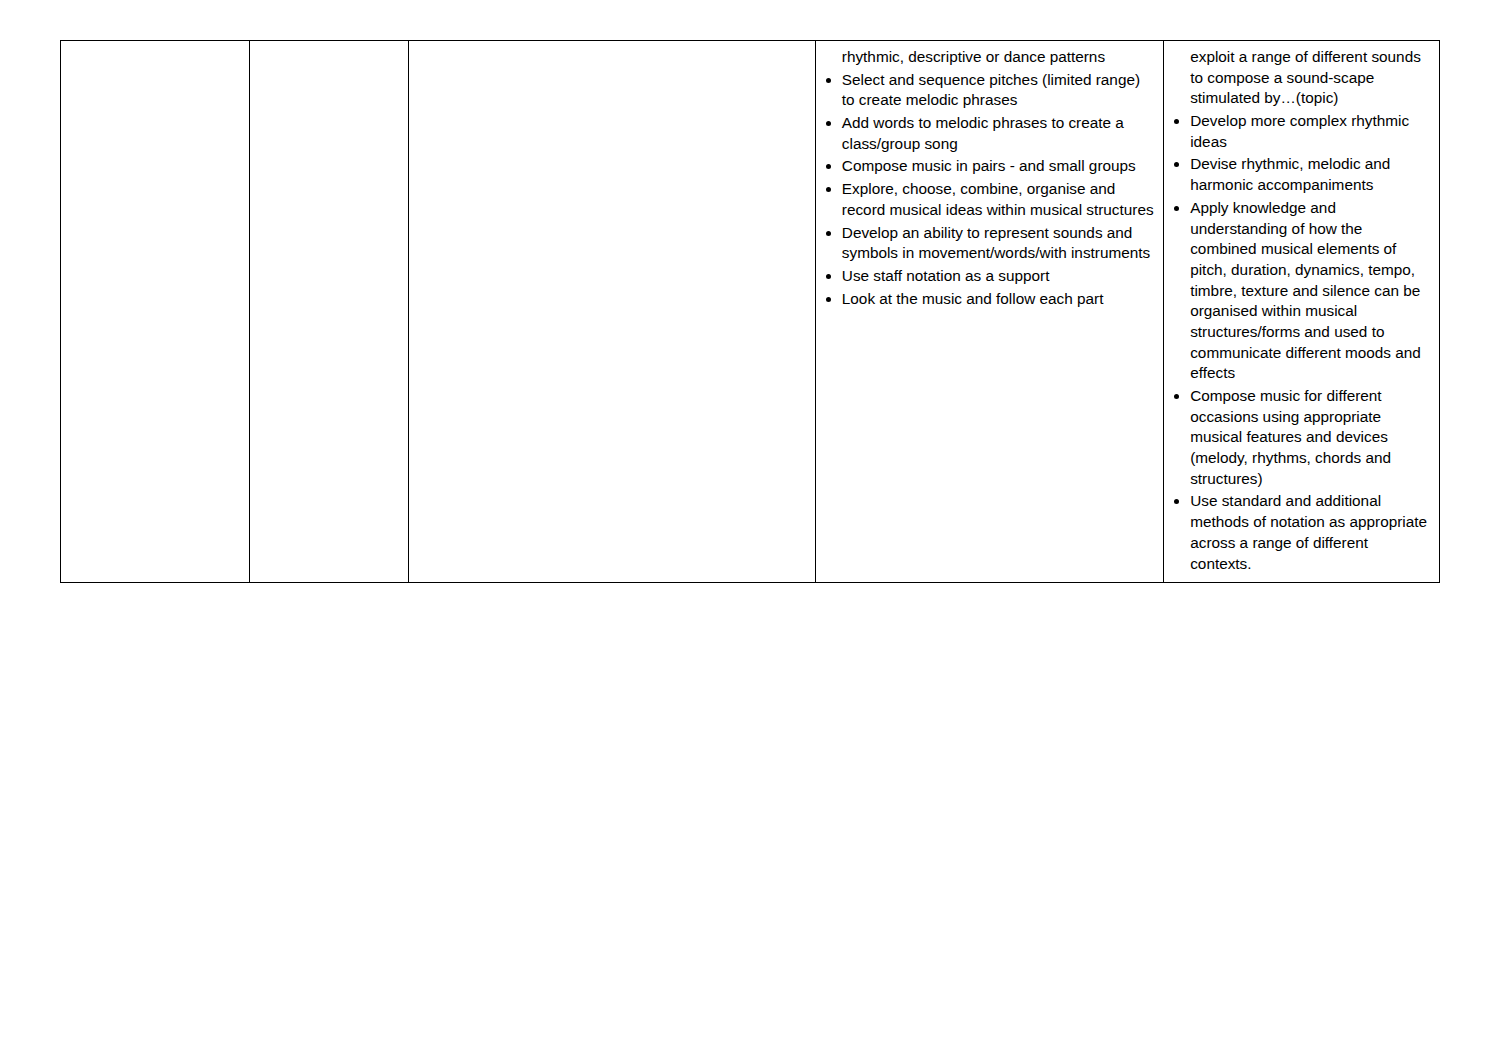| | | | rhythmic, descriptive or dance patterns Select and sequence pitches (limited range) to create melodic phrases Add words to melodic phrases to create a class/group song Compose music in pairs - and small groups Explore, choose, combine, organise and record musical ideas within musical structures Develop an ability to represent sounds and symbols in movement/words/with instruments Use staff notation as a support Look at the music and follow each part | exploit a range of different sounds to compose a sound-scape stimulated by…(topic) Develop more complex rhythmic ideas Devise rhythmic, melodic and harmonic accompaniments Apply knowledge and understanding of how the combined musical elements of pitch, duration, dynamics, tempo, timbre, texture and silence can be organised within musical structures/forms and used to communicate different moods and effects Compose music for different occasions using appropriate musical features and devices (melody, rhythms, chords and structures) Use standard and additional methods of notation as appropriate across a range of different contexts. |